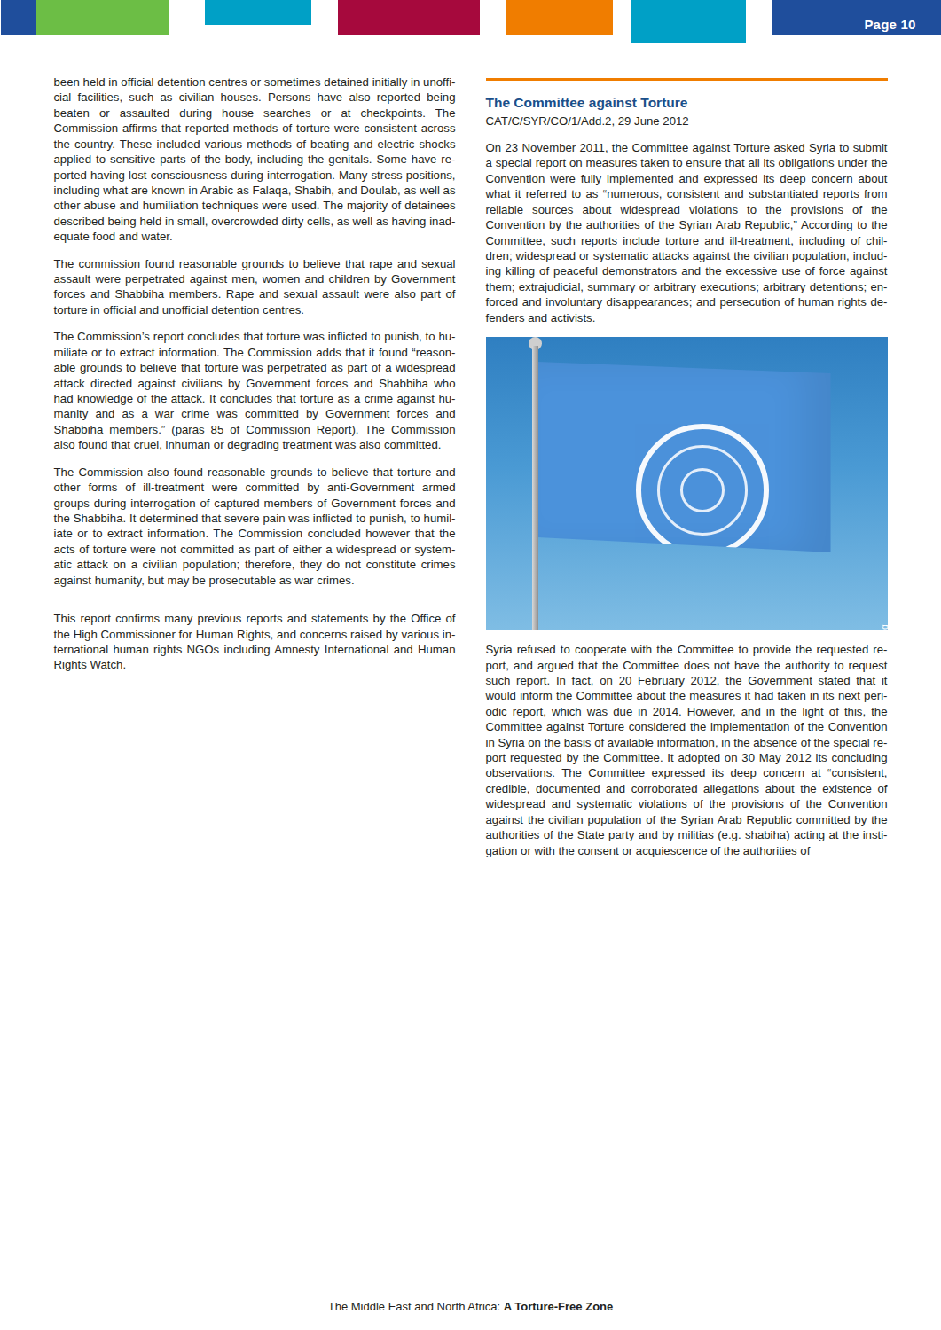Page 10
been held in official detention centres or sometimes detained initially in unofficial facilities, such as civilian houses. Persons have also reported being beaten or assaulted during house searches or at checkpoints. The Commission affirms that reported methods of torture were consistent across the country. These included various methods of beating and electric shocks applied to sensitive parts of the body, including the genitals. Some have reported having lost consciousness during interrogation. Many stress positions, including what are known in Arabic as Falaqa, Shabih, and Doulab, as well as other abuse and humiliation techniques were used. The majority of detainees described being held in small, overcrowded dirty cells, as well as having inadequate food and water.
The commission found reasonable grounds to believe that rape and sexual assault were perpetrated against men, women and children by Government forces and Shabbiha members. Rape and sexual assault were also part of torture in official and unofficial detention centres.
The Commission’s report concludes that torture was inflicted to punish, to humiliate or to extract information. The Commission adds that it found “reasonable grounds to believe that torture was perpetrated as part of a widespread attack directed against civilians by Government forces and Shabbiha who had knowledge of the attack. It concludes that torture as a crime against humanity and as a war crime was committed by Government forces and Shabbiha members.” (paras 85 of Commission Report). The Commission also found that cruel, inhuman or degrading treatment was also committed.
The Commission also found reasonable grounds to believe that torture and other forms of ill-treatment were committed by anti-Government armed groups during interrogation of captured members of Government forces and the Shabbiha. It determined that severe pain was inflicted to punish, to humiliate or to extract information. The Commission concluded however that the acts of torture were not committed as part of either a widespread or systematic attack on a civilian population; therefore, they do not constitute crimes against humanity, but may be prosecutable as war crimes.
This report confirms many previous reports and statements by the Office of the High Commissioner for Human Rights, and concerns raised by various international human rights NGOs including Amnesty International and Human Rights Watch.
The Committee against Torture
CAT/C/SYR/CO/1/Add.2, 29 June 2012
On 23 November 2011, the Committee against Torture asked Syria to submit a special report on measures taken to ensure that all its obligations under the Convention were fully implemented and expressed its deep concern about what it referred to as “numerous, consistent and substantiated reports from reliable sources about widespread violations to the provisions of the Convention by the authorities of the Syrian Arab Republic,” According to the Committee, such reports include torture and ill-treatment, including of children; widespread or systematic attacks against the civilian population, including killing of peaceful demonstrators and the excessive use of force against them; extrajudicial, summary or arbitrary executions; arbitrary detentions; enforced and involuntary disappearances; and persecution of human rights defenders and activists.
UN Flag
Syria refused to cooperate with the Committee to provide the requested report, and argued that the Committee does not have the authority to request such report. In fact, on 20 February 2012, the Government stated that it would inform the Committee about the measures it had taken in its next periodic report, which was due in 2014. However, and in the light of this, the Committee against Torture considered the implementation of the Convention in Syria on the basis of available information, in the absence of the special report requested by the Committee. It adopted on 30 May 2012 its concluding observations. The Committee expressed its deep concern at “consistent, credible, documented and corroborated allegations about the existence of widespread and systematic violations of the provisions of the Convention against the civilian population of the Syrian Arab Republic committed by the authorities of the State party and by militias (e.g. shabiha) acting at the instigation or with the consent or acquiescence of the authorities of
The Middle East and North Africa: A Torture-Free Zone